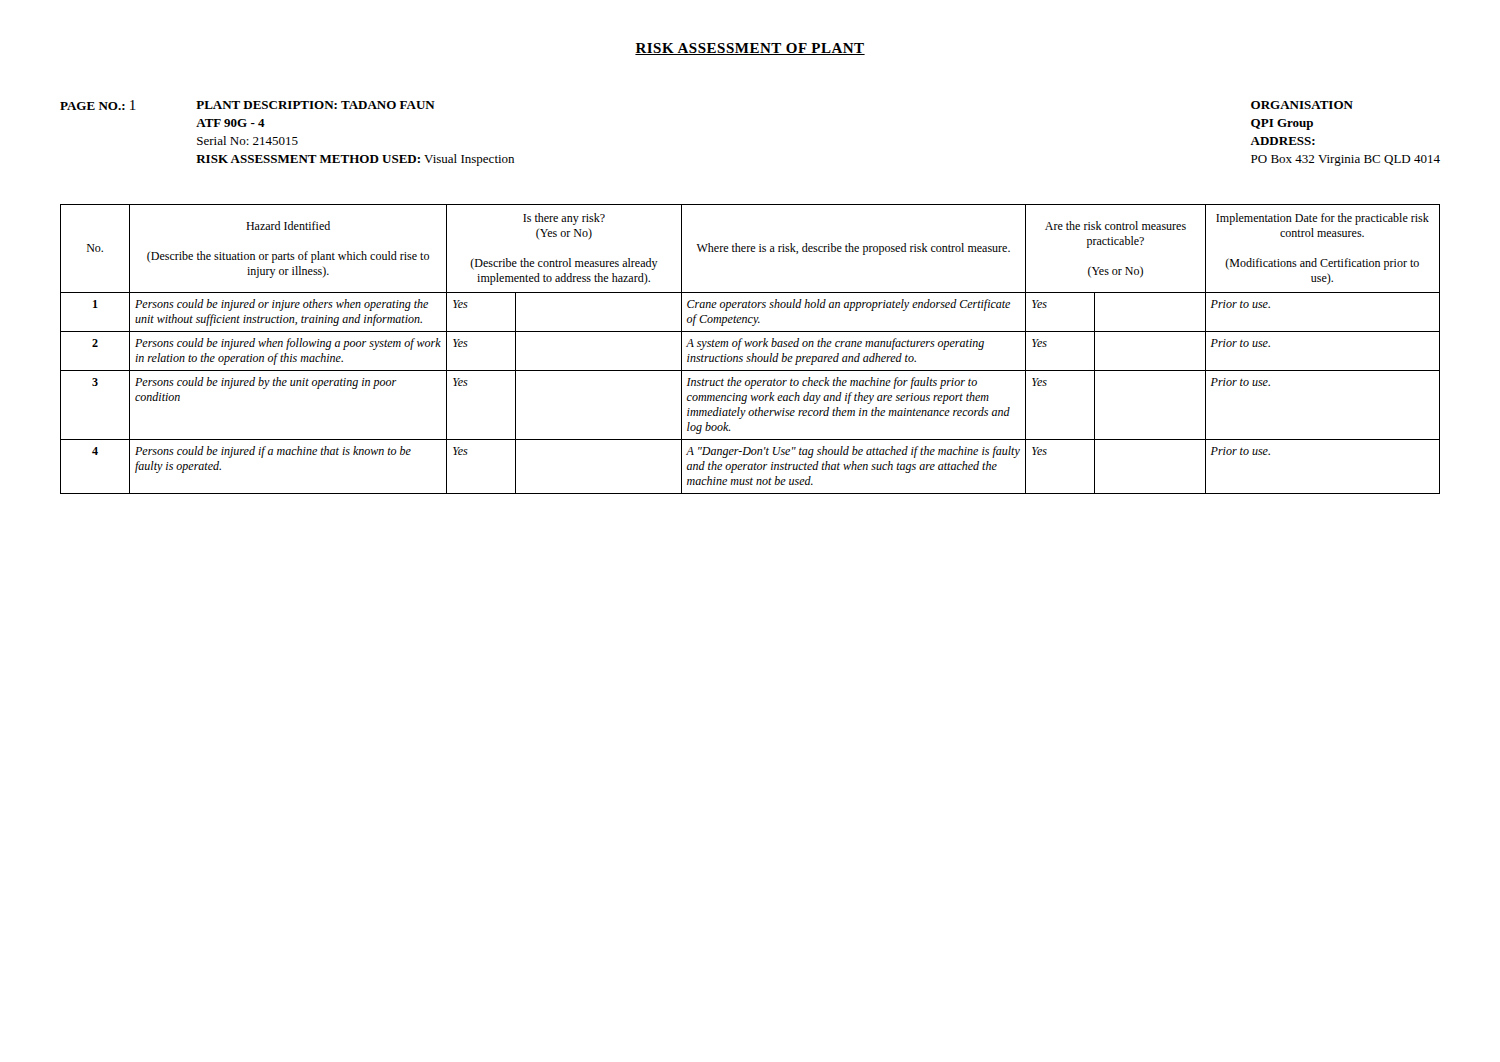RISK ASSESSMENT OF PLANT
PAGE NO.: 1
PLANT DESCRIPTION: TADANO FAUN
ATF 90G - 4
Serial No: 2145015
RISK ASSESSMENT METHOD USED: Visual Inspection
ORGANISATION
QPI Group
ADDRESS:
PO Box 432 Virginia BC QLD 4014
| No. | Hazard Identified (Describe the situation or parts of plant which could rise to injury or illness). | Is there any risk? (Yes or No) (Describe the control measures already implemented to address the hazard). | Where there is a risk, describe the proposed risk control measure. | Are the risk control measures practicable? (Yes or No) | Implementation Date for the practicable risk control measures. (Modifications and Certification prior to use). |
| --- | --- | --- | --- | --- | --- |
| 1 | Persons could be injured or injure others when operating the unit without sufficient instruction, training and information. | Yes | | Crane operators should hold an appropriately endorsed Certificate of Competency. | Yes | | Prior to use. |
| 2 | Persons could be injured when following a poor system of work in relation to the operation of this machine. | Yes | | A system of work based on the crane manufacturers operating instructions should be prepared and adhered to. | Yes | | Prior to use. |
| 3 | Persons could be injured by the unit operating in poor condition | Yes | | Instruct the operator to check the machine for faults prior to commencing work each day and if they are serious report them immediately otherwise record them in the maintenance records and log book. | Yes | | Prior to use. |
| 4 | Persons could be injured if a machine that is known to be faulty is operated. | Yes | | A "Danger-Don't Use" tag should be attached if the machine is faulty and the operator instructed that when such tags are attached the machine must not be used. | Yes | | Prior to use. |